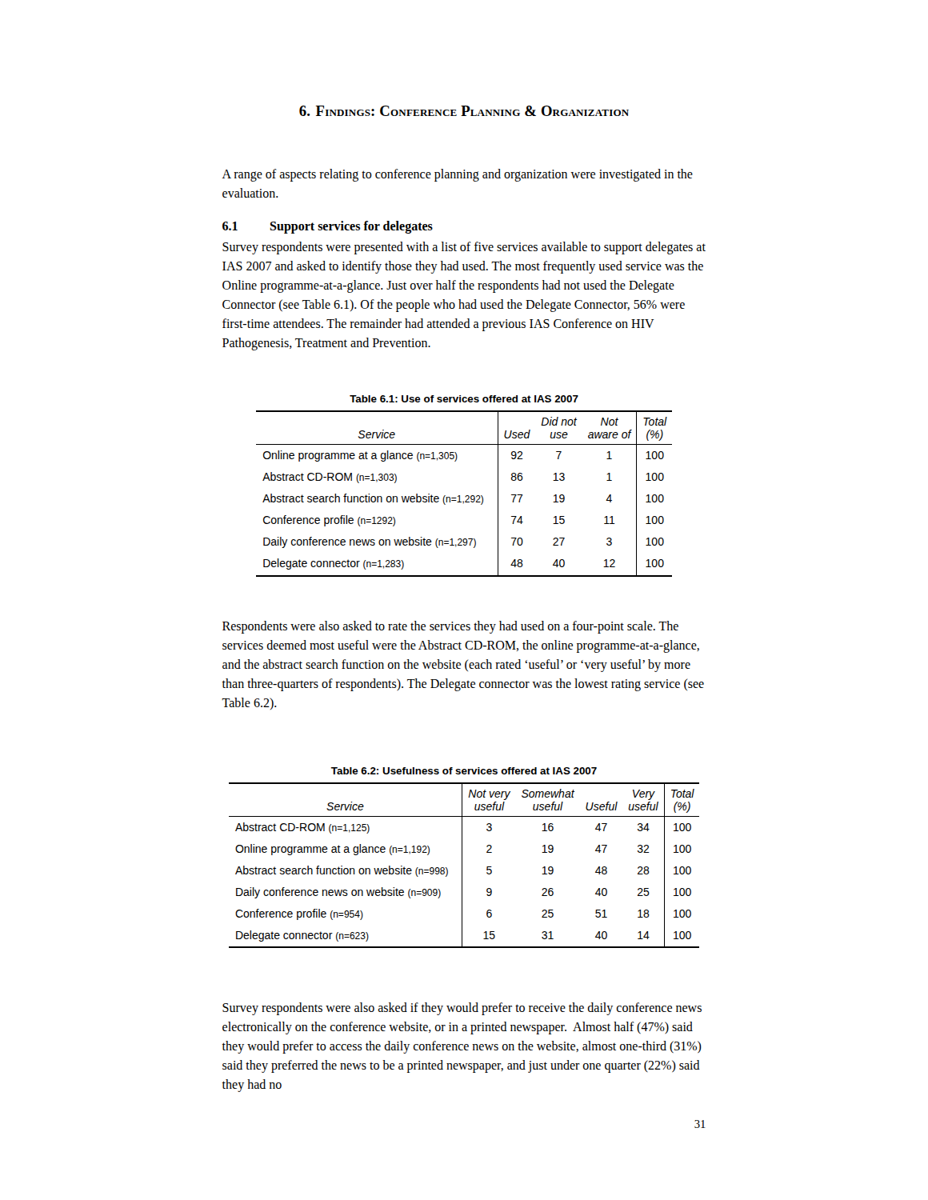6. Findings: Conference Planning & Organization
A range of aspects relating to conference planning and organization were investigated in the evaluation.
6.1 Support services for delegates
Survey respondents were presented with a list of five services available to support delegates at IAS 2007 and asked to identify those they had used. The most frequently used service was the Online programme-at-a-glance. Just over half the respondents had not used the Delegate Connector (see Table 6.1). Of the people who had used the Delegate Connector, 56% were first-time attendees. The remainder had attended a previous IAS Conference on HIV Pathogenesis, Treatment and Prevention.
Table 6.1: Use of services offered at IAS 2007
| Service | Used | Did not use | Not aware of | Total (%) |
| --- | --- | --- | --- | --- |
| Online programme at a glance (n=1,305) | 92 | 7 | 1 | 100 |
| Abstract CD-ROM (n=1,303) | 86 | 13 | 1 | 100 |
| Abstract search function on website (n=1,292) | 77 | 19 | 4 | 100 |
| Conference profile (n=1292) | 74 | 15 | 11 | 100 |
| Daily conference news on website (n=1,297) | 70 | 27 | 3 | 100 |
| Delegate connector (n=1,283) | 48 | 40 | 12 | 100 |
Respondents were also asked to rate the services they had used on a four-point scale. The services deemed most useful were the Abstract CD-ROM, the online programme-at-a-glance, and the abstract search function on the website (each rated ‘useful’ or ‘very useful’ by more than three-quarters of respondents). The Delegate connector was the lowest rating service (see Table 6.2).
Table 6.2: Usefulness of services offered at IAS 2007
| Service | Not very useful | Somewhat useful | Useful | Very useful | Total (%) |
| --- | --- | --- | --- | --- | --- |
| Abstract CD-ROM (n=1,125) | 3 | 16 | 47 | 34 | 100 |
| Online programme at a glance (n=1,192) | 2 | 19 | 47 | 32 | 100 |
| Abstract search function on website (n=998) | 5 | 19 | 48 | 28 | 100 |
| Daily conference news on website (n=909) | 9 | 26 | 40 | 25 | 100 |
| Conference profile (n=954) | 6 | 25 | 51 | 18 | 100 |
| Delegate connector (n=623) | 15 | 31 | 40 | 14 | 100 |
Survey respondents were also asked if they would prefer to receive the daily conference news electronically on the conference website, or in a printed newspaper. Almost half (47%) said they would prefer to access the daily conference news on the website, almost one-third (31%) said they preferred the news to be a printed newspaper, and just under one quarter (22%) said they had no
31